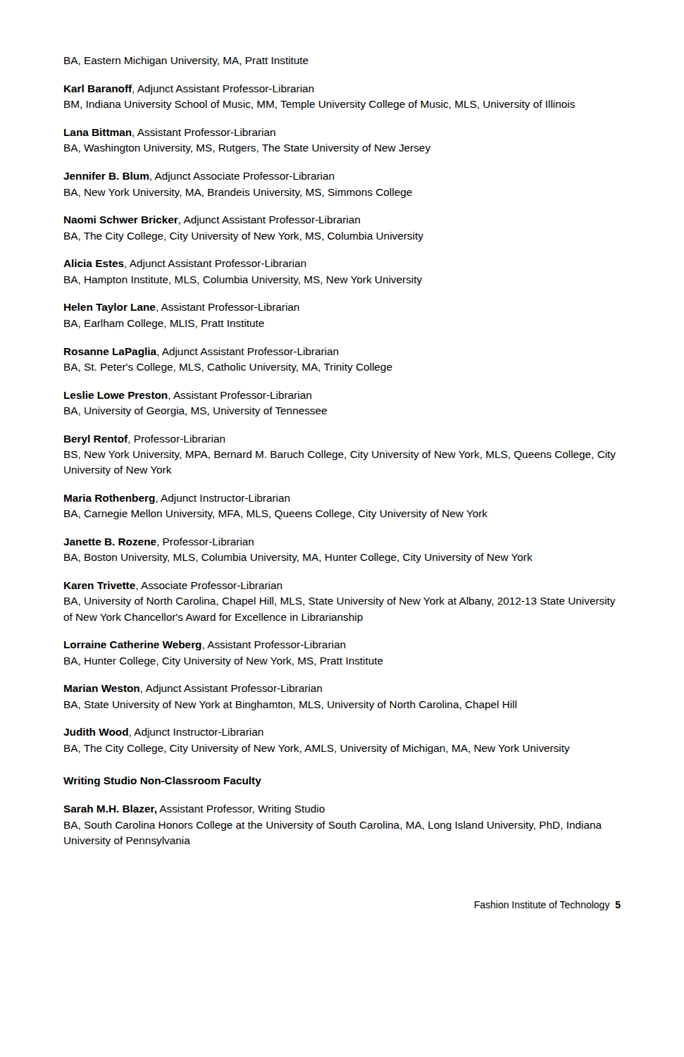BA, Eastern Michigan University, MA, Pratt Institute
Karl Baranoff, Adjunct Assistant Professor-Librarian
BM, Indiana University School of Music, MM, Temple University College of Music, MLS, University of Illinois
Lana Bittman, Assistant Professor-Librarian
BA, Washington University, MS, Rutgers, The State University of New Jersey
Jennifer B. Blum, Adjunct Associate Professor-Librarian
BA, New York University, MA, Brandeis University, MS, Simmons College
Naomi Schwer Bricker, Adjunct Assistant Professor-Librarian
BA, The City College, City University of New York, MS, Columbia University
Alicia Estes, Adjunct Assistant Professor-Librarian
BA, Hampton Institute, MLS, Columbia University, MS, New York University
Helen Taylor Lane, Assistant Professor-Librarian
BA, Earlham College, MLIS, Pratt Institute
Rosanne LaPaglia, Adjunct Assistant Professor-Librarian
BA, St. Peter's College, MLS, Catholic University, MA, Trinity College
Leslie Lowe Preston, Assistant Professor-Librarian
BA, University of Georgia, MS, University of Tennessee
Beryl Rentof, Professor-Librarian
BS, New York University, MPA, Bernard M. Baruch College, City University of New York, MLS, Queens College, City University of New York
Maria Rothenberg, Adjunct Instructor-Librarian
BA, Carnegie Mellon University, MFA, MLS, Queens College, City University of New York
Janette B. Rozene, Professor-Librarian
BA, Boston University, MLS, Columbia University, MA, Hunter College, City University of New York
Karen Trivette, Associate Professor-Librarian
BA, University of North Carolina, Chapel Hill, MLS, State University of New York at Albany, 2012-13 State University of New York Chancellor's Award for Excellence in Librarianship
Lorraine Catherine Weberg, Assistant Professor-Librarian
BA, Hunter College, City University of New York, MS, Pratt Institute
Marian Weston, Adjunct Assistant Professor-Librarian
BA, State University of New York at Binghamton, MLS, University of North Carolina, Chapel Hill
Judith Wood, Adjunct Instructor-Librarian
BA, The City College, City University of New York, AMLS, University of Michigan, MA, New York University
Writing Studio Non-Classroom Faculty
Sarah M.H. Blazer, Assistant Professor, Writing Studio
BA, South Carolina Honors College at the University of South Carolina, MA, Long Island University, PhD, Indiana University of Pennsylvania
Fashion Institute of Technology 5